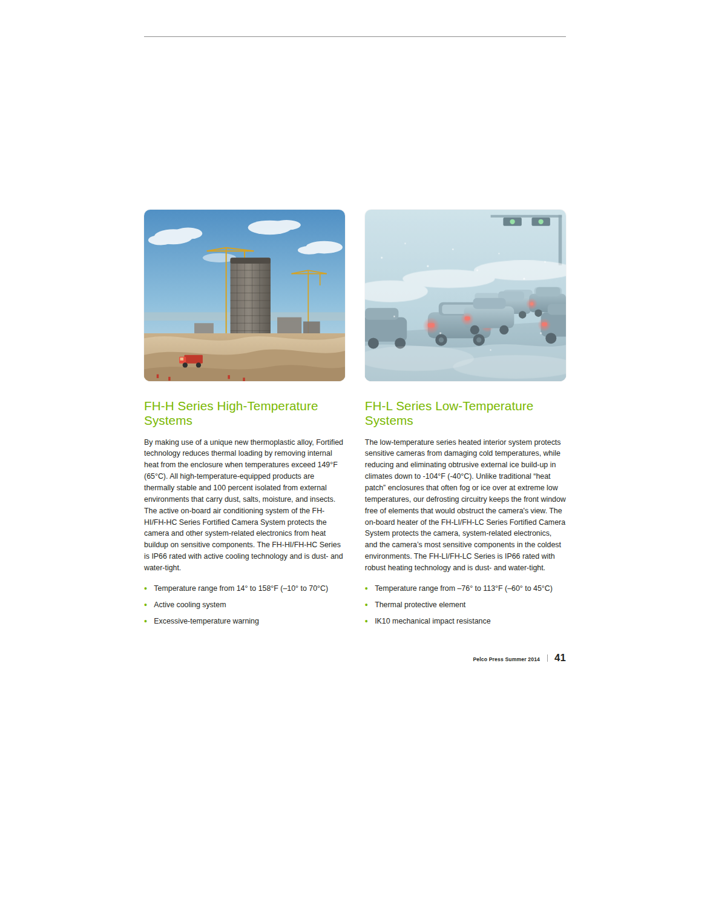FH-H Series High-Temperature Systems
By making use of a unique new thermoplastic alloy, Fortified technology reduces thermal loading by removing internal heat from the enclosure when temperatures exceed 149°F (65°C). All high-temperature-equipped products are thermally stable and 100 percent isolated from external environments that carry dust, salts, moisture, and insects. The active on-board air conditioning system of the FH-HI/FH-HC Series Fortified Camera System protects the camera and other system-related electronics from heat buildup on sensitive components. The FH-HI/FH-HC Series is IP66 rated with active cooling technology and is dust- and water-tight.
Temperature range from 14° to 158°F (–10° to 70°C)
Active cooling system
Excessive-temperature warning
FH-L Series Low-Temperature Systems
The low-temperature series heated interior system protects sensitive cameras from damaging cold temperatures, while reducing and eliminating obtrusive external ice build-up in climates down to -104°F (-40°C). Unlike traditional “heat patch” enclosures that often fog or ice over at extreme low temperatures, our defrosting circuitry keeps the front window free of elements that would obstruct the camera's view. The on-board heater of the FH-LI/FH-LC Series Fortified Camera System protects the camera, system-related electronics, and the camera’s most sensitive components in the coldest environments. The FH-LI/FH-LC Series is IP66 rated with robust heating technology and is dust- and water-tight.
Temperature range from –76° to 113°F (–60° to 45°C)
Thermal protective element
IK10 mechanical impact resistance
Pelco Press Summer 2014 41